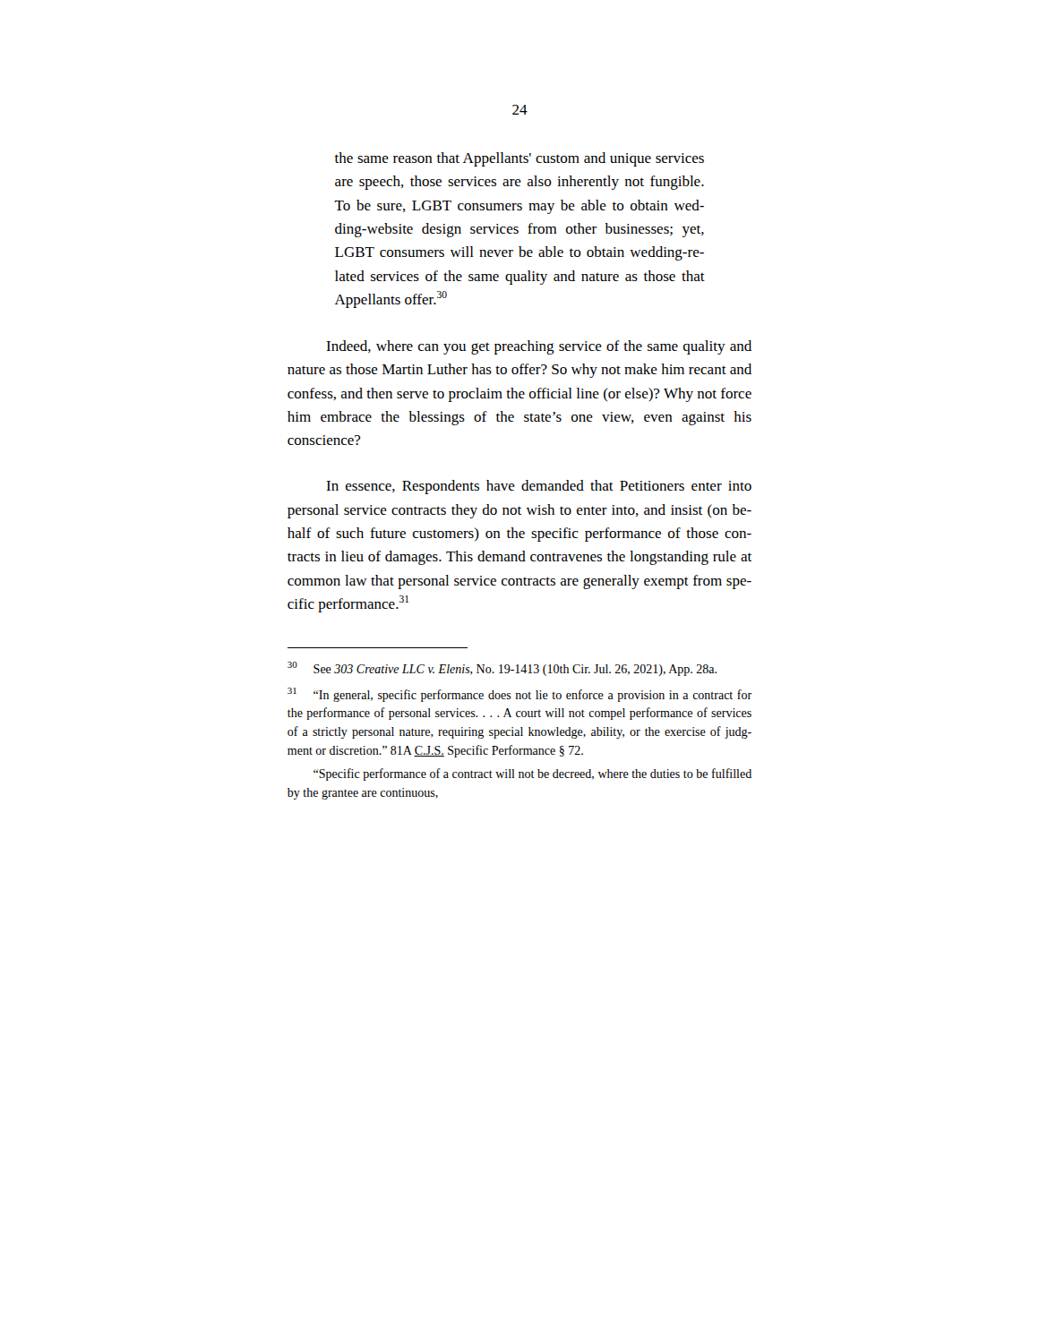24
the same reason that Appellants' custom and unique services are speech, those services are also inherently not fungible. To be sure, LGBT consumers may be able to obtain wedding-website design services from other businesses; yet, LGBT consumers will never be able to obtain wedding-related services of the same quality and nature as those that Appellants offer.30
Indeed, where can you get preaching service of the same quality and nature as those Martin Luther has to offer? So why not make him recant and confess, and then serve to proclaim the official line (or else)? Why not force him embrace the blessings of the state’s one view, even against his conscience?
In essence, Respondents have demanded that Petitioners enter into personal service contracts they do not wish to enter into, and insist (on behalf of such future customers) on the specific performance of those contracts in lieu of damages. This demand contravenes the longstanding rule at common law that personal service contracts are generally exempt from specific performance.31
30 See 303 Creative LLC v. Elenis, No. 19-1413 (10th Cir. Jul. 26, 2021), App. 28a.
31“In general, specific performance does not lie to enforce a provision in a contract for the performance of personal services. . . . A court will not compel performance of services of a strictly personal nature, requiring special knowledge, ability, or the exercise of judgment or discretion.” 81A C.J.S. Specific Performance § 72.
“Specific performance of a contract will not be decreed, where the duties to be fulfilled by the grantee are continuous,